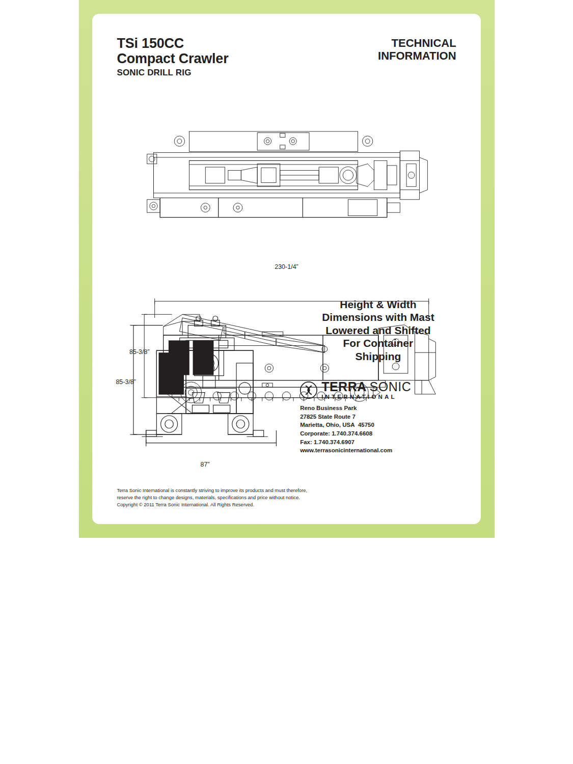TSi 150CC Compact Crawler
SONIC DRILL RIG
TECHNICAL
INFORMATION
230-1/4” 85-3/8”
85-3/8” 87”
Height & Width
Dimensions with Mast
Lowered and Shifted
For Container
Shipping
TERRA SONIC INTERNATIONAL
Reno Business Park
27825 State Route 7
Marietta, Ohio, USA 45750
Corporate: 1.740.374.6608
Fax: 1.740.374.6907
www.terrasonicinternational.com
Terra Sonic International is constantly striving to improve its products and must therefore, reserve the right to change designs, materials, specifications and price without notice. Copyright © 2011 Terra Sonic International. All Rights Reserved.